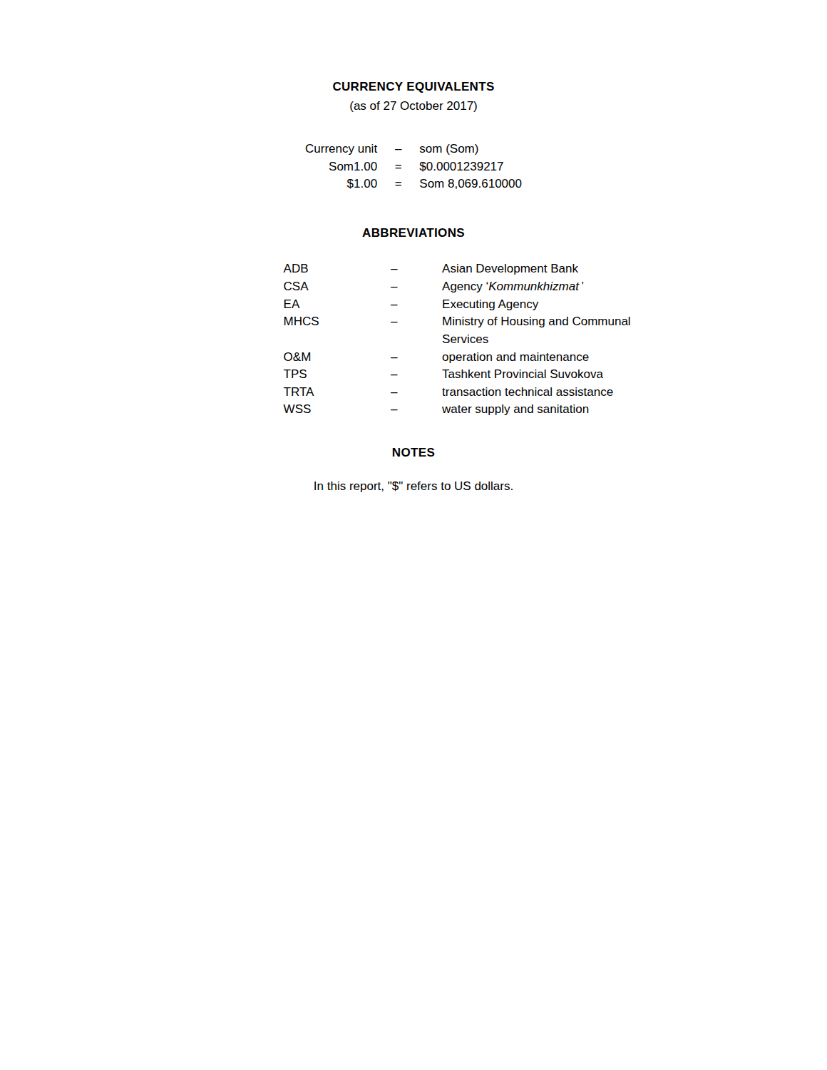CURRENCY EQUIVALENTS
(as of 27 October 2017)
| Currency unit | – | som (Som) |
| Som1.00 | = | $0.0001239217 |
| $1.00 | = | Som 8,069.610000 |
ABBREVIATIONS
| ADB | – | Asian Development Bank |
| CSA | – | Agency ‘ Kommunkhizmat ’ |
| EA | – | Executing Agency |
| MHCS | – | Ministry of Housing and Communal Services |
| O&M | – | operation and maintenance |
| TPS | – | Tashkent Provincial Suvokova |
| TRTA | – | transaction technical assistance |
| WSS | – | water supply and sanitation |
NOTES
In this report, "$" refers to US dollars.